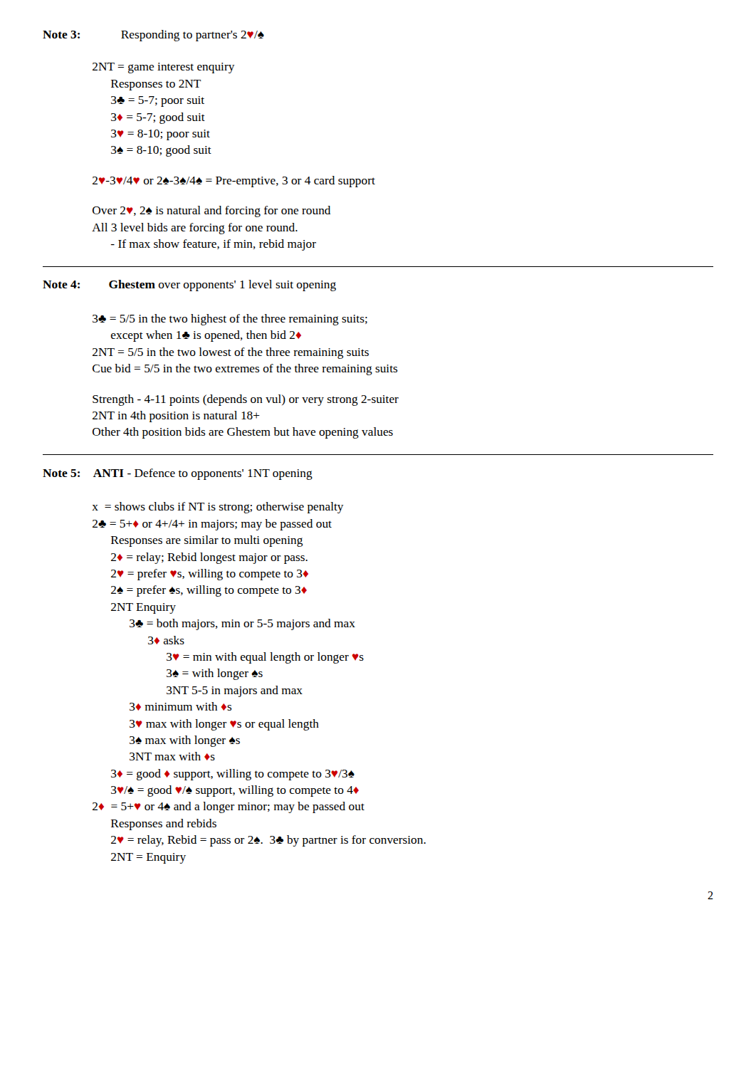Note 3: Responding to partner's 2♥/♠
2NT = game interest enquiry
Responses to 2NT
3♣ = 5-7; poor suit
3♦ = 5-7; good suit
3♥ = 8-10; poor suit
3♠ = 8-10; good suit
2♥-3♥/4♥ or 2♠-3♠/4♠ = Pre-emptive, 3 or 4 card support
Over 2♥, 2♠ is natural and forcing for one round
All 3 level bids are forcing for one round.
- If max show feature, if min, rebid major
Note 4: Ghestem over opponents' 1 level suit opening
3♣ = 5/5 in the two highest of the three remaining suits;
except when 1♣ is opened, then bid 2♦
2NT = 5/5 in the two lowest of the three remaining suits
Cue bid = 5/5 in the two extremes of the three remaining suits
Strength - 4-11 points (depends on vul) or very strong 2-suiter
2NT in 4th position is natural 18+
Other 4th position bids are Ghestem but have opening values
Note 5: ANTI - Defence to opponents' 1NT opening
x = shows clubs if NT is strong; otherwise penalty
2♣ = 5+♦ or 4+/4+ in majors; may be passed out
Responses are similar to multi opening
2♦ = relay; Rebid longest major or pass.
2♥ = prefer ♥s, willing to compete to 3♦
2♠ = prefer ♠s, willing to compete to 3♦
2NT Enquiry
3♣ = both majors, min or 5-5 majors and max
3♦ asks
3♥ = min with equal length or longer ♥s
3♠ = with longer ♠s
3NT 5-5 in majors and max
3♦ minimum with ♦s
3♥ max with longer ♥s or equal length
3♠ max with longer ♠s
3NT max with ♦s
3♦ = good ♦ support, willing to compete to 3♥/3♠
3♥/♠ = good ♥/♠ support, willing to compete to 4♦
2♦ = 5+♥ or 4♠ and a longer minor; may be passed out
Responses and rebids
2♥ = relay, Rebid = pass or 2♠. 3♣ by partner is for conversion.
2NT = Enquiry
2